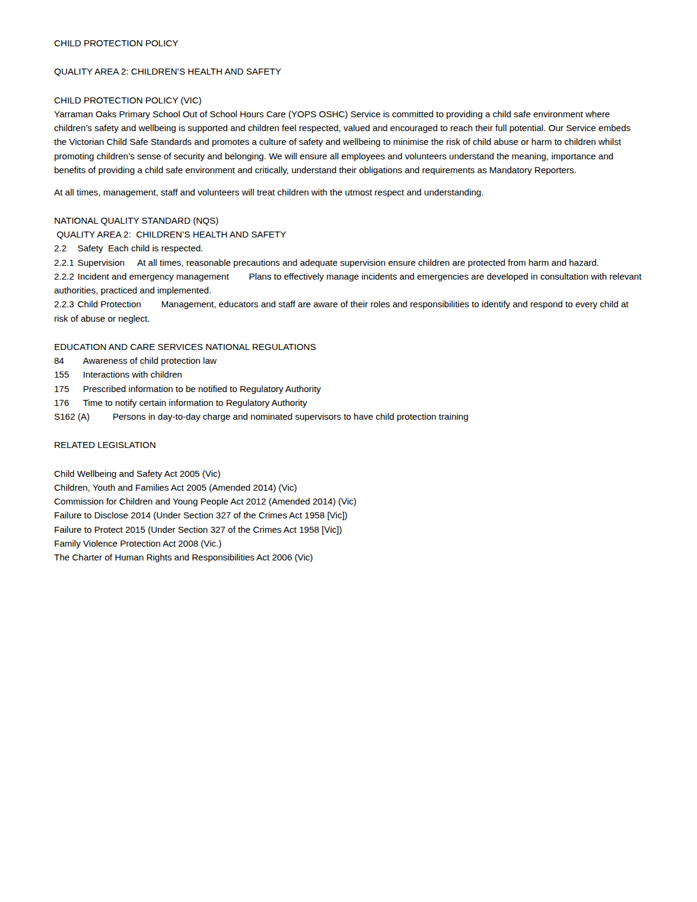CHILD PROTECTION POLICY
QUALITY AREA 2: CHILDREN’S HEALTH AND SAFETY
CHILD PROTECTION POLICY (VIC)
Yarraman Oaks Primary School Out of School Hours Care (YOPS OSHC) Service is committed to providing a child safe environment where children’s safety and wellbeing is supported and children feel respected, valued and encouraged to reach their full potential. Our Service embeds the Victorian Child Safe Standards and promotes a culture of safety and wellbeing to minimise the risk of child abuse or harm to children whilst promoting children’s sense of security and belonging. We will ensure all employees and volunteers understand the meaning, importance and benefits of providing a child safe environment and critically, understand their obligations and requirements as Mandatory Reporters.
At all times, management, staff and volunteers will treat children with the utmost respect and understanding.
NATIONAL QUALITY STANDARD (NQS)
QUALITY AREA 2: CHILDREN’S HEALTH AND SAFETY
2.2 Safety Each child is respected.
2.2.1 Supervision At all times, reasonable precautions and adequate supervision ensure children are protected from harm and hazard.
2.2.2 Incident and emergency management Plans to effectively manage incidents and emergencies are developed in consultation with relevant authorities, practiced and implemented.
2.2.3 Child Protection Management, educators and staff are aware of their roles and responsibilities to identify and respond to every child at risk of abuse or neglect.
EDUCATION AND CARE SERVICES NATIONAL REGULATIONS
84 Awareness of child protection law
155 Interactions with children
175 Prescribed information to be notified to Regulatory Authority
176 Time to notify certain information to Regulatory Authority
S162 (A) Persons in day-to-day charge and nominated supervisors to have child protection training
RELATED LEGISLATION
Child Wellbeing and Safety Act 2005 (Vic)
Children, Youth and Families Act 2005 (Amended 2014) (Vic)
Commission for Children and Young People Act 2012 (Amended 2014) (Vic)
Failure to Disclose 2014 (Under Section 327 of the Crimes Act 1958 [Vic])
Failure to Protect 2015 (Under Section 327 of the Crimes Act 1958 [Vic])
Family Violence Protection Act 2008 (Vic.)
The Charter of Human Rights and Responsibilities Act 2006 (Vic)